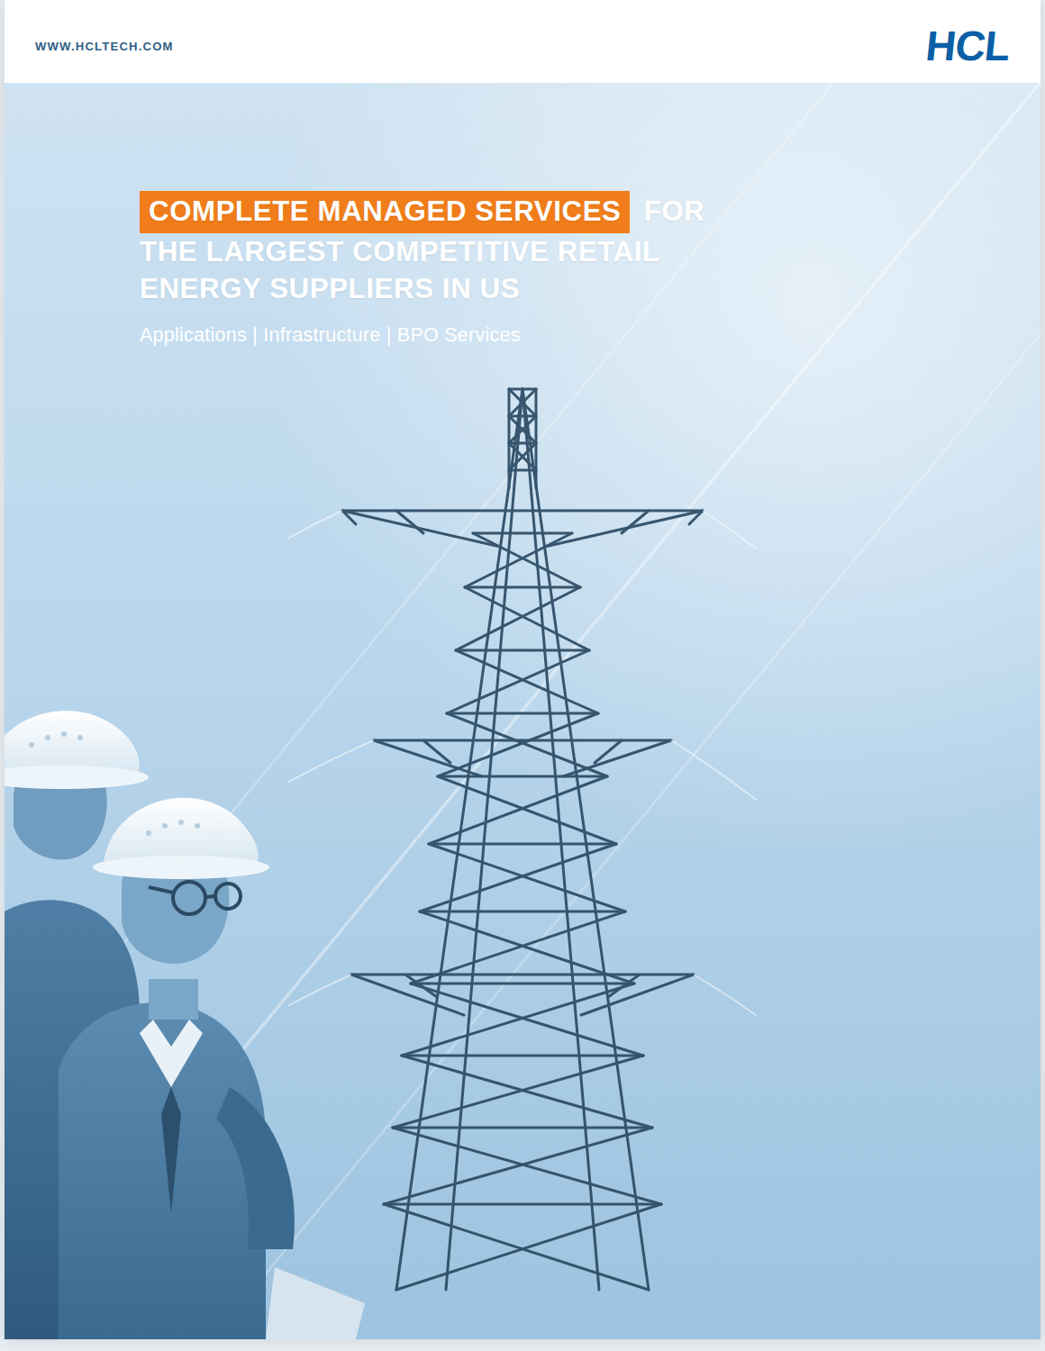WWW.HCLTECH.COM
HCL
COMPLETE MANAGED SERVICES FOR THE LARGEST COMPETITIVE RETAIL ENERGY SUPPLIERS IN US
Applications | Infrastructure | BPO Services